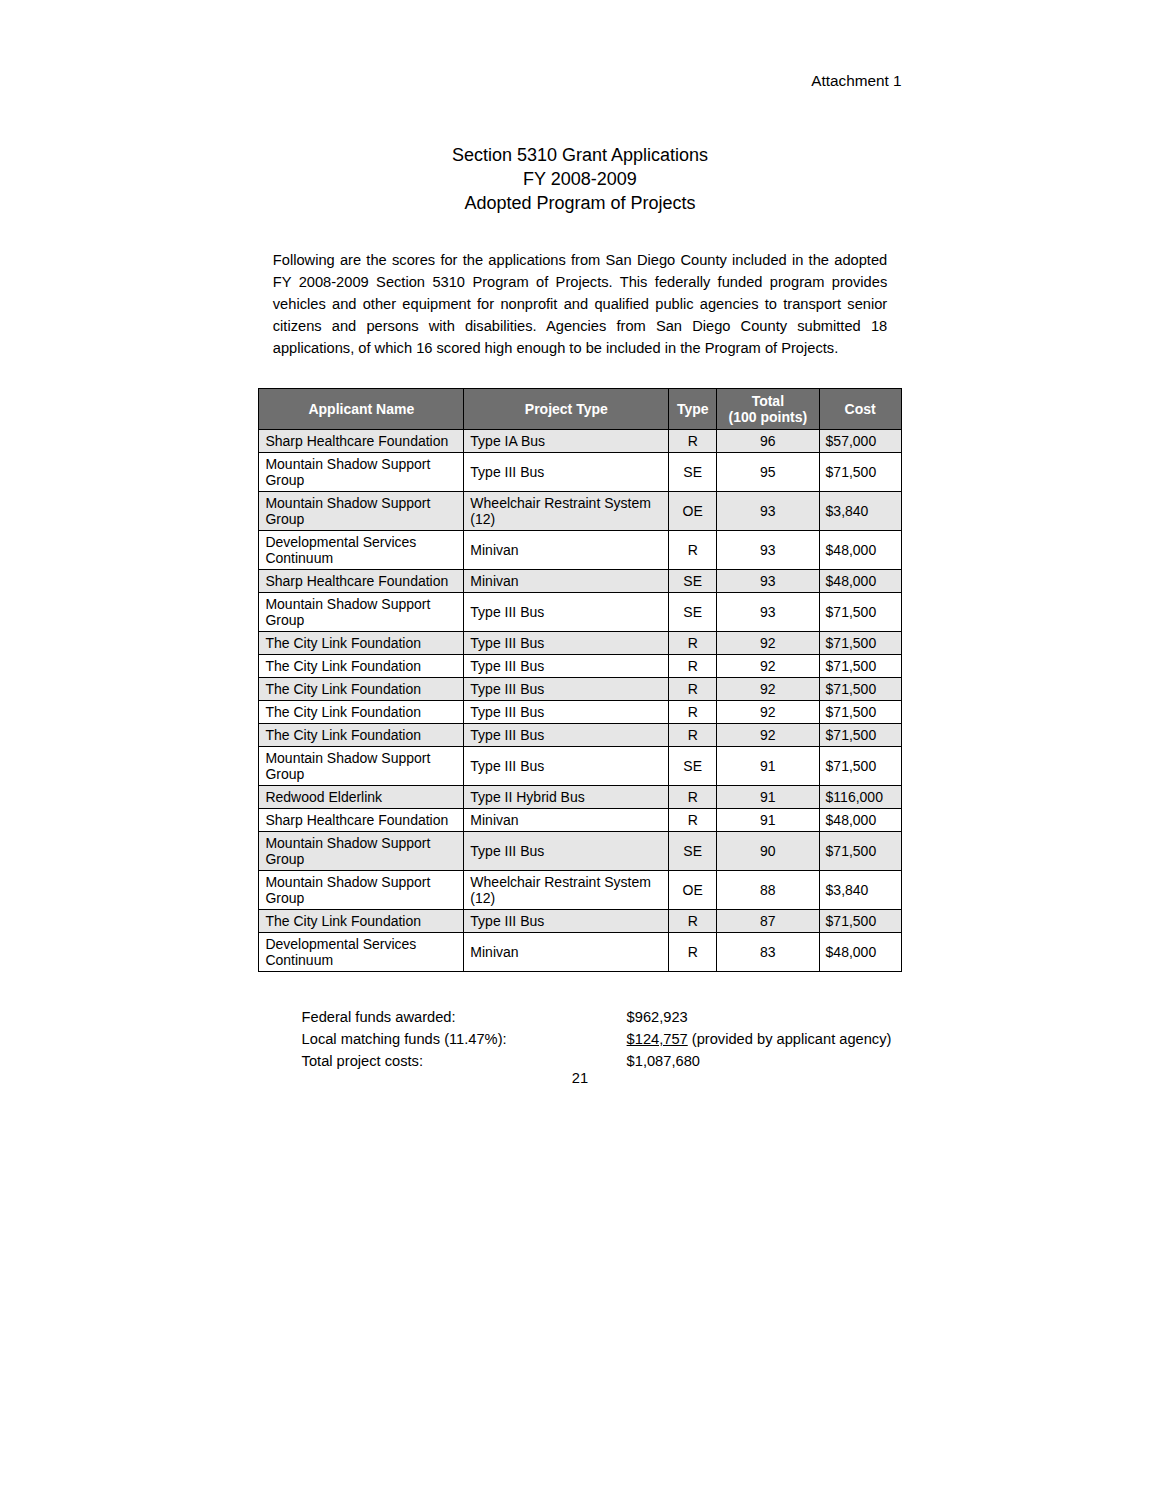Attachment 1
Section 5310 Grant Applications
FY 2008-2009
Adopted Program of Projects
Following are the scores for the applications from San Diego County included in the adopted FY 2008-2009 Section 5310 Program of Projects. This federally funded program provides vehicles and other equipment for nonprofit and qualified public agencies to transport senior citizens and persons with disabilities. Agencies from San Diego County submitted 18 applications, of which 16 scored high enough to be included in the Program of Projects.
| Applicant Name | Project Type | Type | Total (100 points) | Cost |
| --- | --- | --- | --- | --- |
| Sharp Healthcare Foundation | Type IA Bus | R | 96 | $57,000 |
| Mountain Shadow Support Group | Type III Bus | SE | 95 | $71,500 |
| Mountain Shadow Support Group | Wheelchair Restraint System (12) | OE | 93 | $3,840 |
| Developmental Services Continuum | Minivan | R | 93 | $48,000 |
| Sharp Healthcare Foundation | Minivan | SE | 93 | $48,000 |
| Mountain Shadow Support Group | Type III Bus | SE | 93 | $71,500 |
| The City Link Foundation | Type III Bus | R | 92 | $71,500 |
| The City Link Foundation | Type III Bus | R | 92 | $71,500 |
| The City Link Foundation | Type III Bus | R | 92 | $71,500 |
| The City Link Foundation | Type III Bus | R | 92 | $71,500 |
| The City Link Foundation | Type III Bus | R | 92 | $71,500 |
| Mountain Shadow Support Group | Type III Bus | SE | 91 | $71,500 |
| Redwood Elderlink | Type II Hybrid Bus | R | 91 | $116,000 |
| Sharp Healthcare Foundation | Minivan | R | 91 | $48,000 |
| Mountain Shadow Support Group | Type III Bus | SE | 90 | $71,500 |
| Mountain Shadow Support Group | Wheelchair Restraint System (12) | OE | 88 | $3,840 |
| The City Link Foundation | Type III Bus | R | 87 | $71,500 |
| Developmental Services Continuum | Minivan | R | 83 | $48,000 |
| Federal funds awarded: | $962,923 |
| Local matching funds (11.47%): | $124,757 (provided by applicant agency) |
| Total project costs: | $1,087,680 |
21